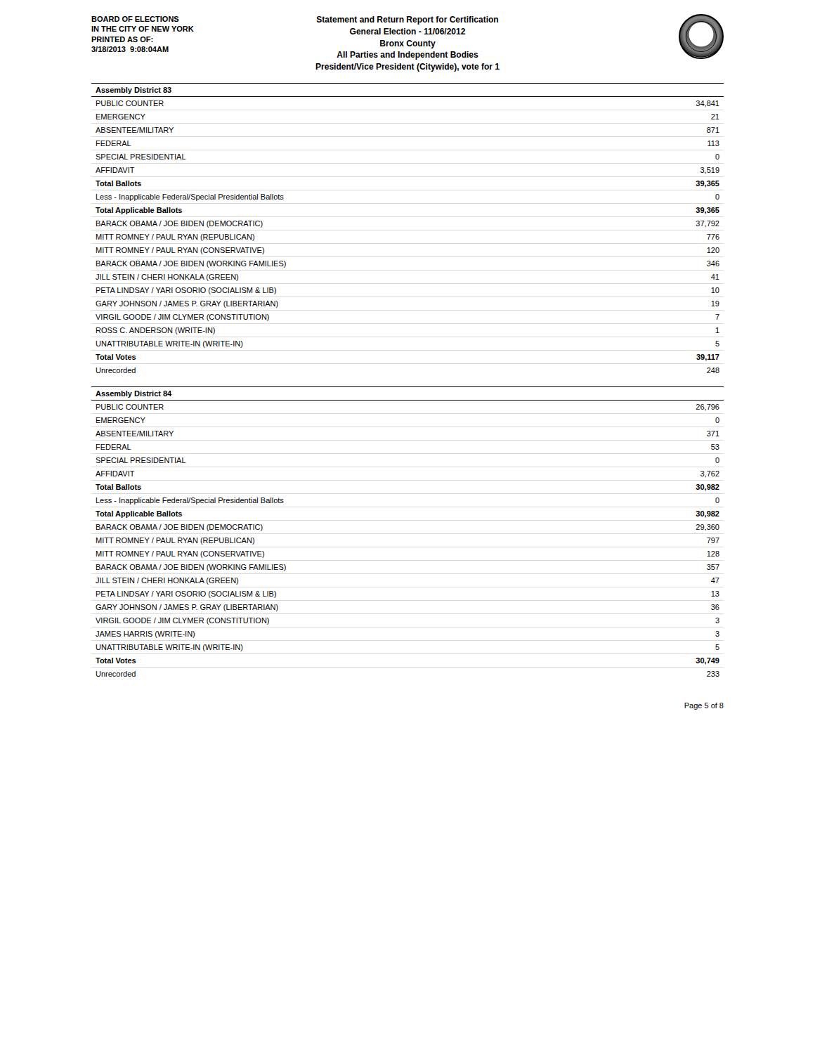BOARD OF ELECTIONS
IN THE CITY OF NEW YORK
PRINTED AS OF:
3/18/2013 9:08:04AM
Statement and Return Report for Certification
General Election - 11/06/2012
Bronx County
All Parties and Independent Bodies
President/Vice President (Citywide), vote for 1
Assembly District 83
| PUBLIC COUNTER | 34,841 |
| EMERGENCY | 21 |
| ABSENTEE/MILITARY | 871 |
| FEDERAL | 113 |
| SPECIAL PRESIDENTIAL | 0 |
| AFFIDAVIT | 3,519 |
| Total Ballots | 39,365 |
| Less - Inapplicable Federal/Special Presidential Ballots | 0 |
| Total Applicable Ballots | 39,365 |
| BARACK OBAMA / JOE BIDEN (DEMOCRATIC) | 37,792 |
| MITT ROMNEY / PAUL RYAN (REPUBLICAN) | 776 |
| MITT ROMNEY / PAUL RYAN (CONSERVATIVE) | 120 |
| BARACK OBAMA / JOE BIDEN (WORKING FAMILIES) | 346 |
| JILL STEIN / CHERI HONKALA (GREEN) | 41 |
| PETA LINDSAY / YARI OSORIO (SOCIALISM & LIB) | 10 |
| GARY JOHNSON / JAMES P. GRAY (LIBERTARIAN) | 19 |
| VIRGIL GOODE / JIM CLYMER (CONSTITUTION) | 7 |
| ROSS C. ANDERSON (WRITE-IN) | 1 |
| UNATTRIBUTABLE WRITE-IN (WRITE-IN) | 5 |
| Total Votes | 39,117 |
| Unrecorded | 248 |
Assembly District 84
| PUBLIC COUNTER | 26,796 |
| EMERGENCY | 0 |
| ABSENTEE/MILITARY | 371 |
| FEDERAL | 53 |
| SPECIAL PRESIDENTIAL | 0 |
| AFFIDAVIT | 3,762 |
| Total Ballots | 30,982 |
| Less - Inapplicable Federal/Special Presidential Ballots | 0 |
| Total Applicable Ballots | 30,982 |
| BARACK OBAMA / JOE BIDEN (DEMOCRATIC) | 29,360 |
| MITT ROMNEY / PAUL RYAN (REPUBLICAN) | 797 |
| MITT ROMNEY / PAUL RYAN (CONSERVATIVE) | 128 |
| BARACK OBAMA / JOE BIDEN (WORKING FAMILIES) | 357 |
| JILL STEIN / CHERI HONKALA (GREEN) | 47 |
| PETA LINDSAY / YARI OSORIO (SOCIALISM & LIB) | 13 |
| GARY JOHNSON / JAMES P. GRAY (LIBERTARIAN) | 36 |
| VIRGIL GOODE / JIM CLYMER (CONSTITUTION) | 3 |
| JAMES HARRIS (WRITE-IN) | 3 |
| UNATTRIBUTABLE WRITE-IN (WRITE-IN) | 5 |
| Total Votes | 30,749 |
| Unrecorded | 233 |
Page 5 of 8